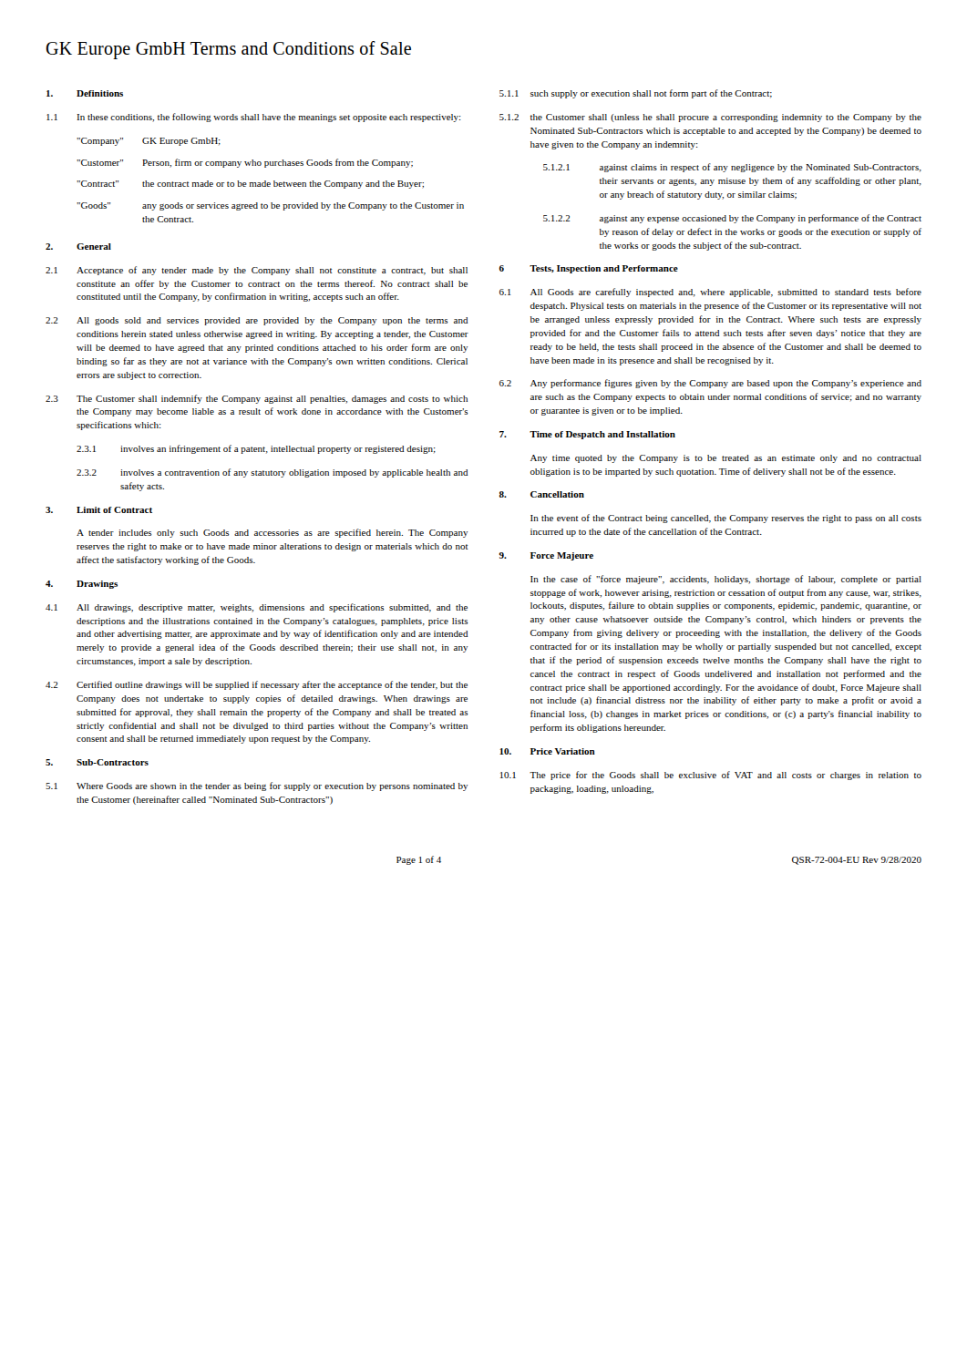GK Europe GmbH Terms and Conditions of Sale
1.
Definitions
1.1
In these conditions, the following words shall have the meanings set opposite each respectively:
"Company"
GK Europe GmbH;
"Customer"
Person, firm or company who purchases Goods from the Company;
"Contract"
the contract made or to be made between the Company and the Buyer;
"Goods"
any goods or services agreed to be provided by the Company to the Customer in the Contract.
2.
General
2.1
Acceptance of any tender made by the Company shall not constitute a contract, but shall constitute an offer by the Customer to contract on the terms thereof. No contract shall be constituted until the Company, by confirmation in writing, accepts such an offer.
2.2
All goods sold and services provided are provided by the Company upon the terms and conditions herein stated unless otherwise agreed in writing. By accepting a tender, the Customer will be deemed to have agreed that any printed conditions attached to his order form are only binding so far as they are not at variance with the Company's own written conditions. Clerical errors are subject to correction.
2.3
The Customer shall indemnify the Company against all penalties, damages and costs to which the Company may become liable as a result of work done in accordance with the Customer's specifications which:
2.3.1
involves an infringement of a patent, intellectual property or registered design;
2.3.2
involves a contravention of any statutory obligation imposed by applicable health and safety acts.
3.
Limit of Contract
A tender includes only such Goods and accessories as are specified herein. The Company reserves the right to make or to have made minor alterations to design or materials which do not affect the satisfactory working of the Goods.
4.
Drawings
4.1
All drawings, descriptive matter, weights, dimensions and specifications submitted, and the descriptions and the illustrations contained in the Company’s catalogues, pamphlets, price lists and other advertising matter, are approximate and by way of identification only and are intended merely to provide a general idea of the Goods described therein; their use shall not, in any circumstances, import a sale by description.
4.2
Certified outline drawings will be supplied if necessary after the acceptance of the tender, but the Company does not undertake to supply copies of detailed drawings. When drawings are submitted for approval, they shall remain the property of the Company and shall be treated as strictly confidential and shall not be divulged to third parties without the Company’s written consent and shall be returned immediately upon request by the Company.
5.
Sub-Contractors
5.1
Where Goods are shown in the tender as being for supply or execution by persons nominated by the Customer (hereinafter called "Nominated Sub-Contractors")
5.1.1
such supply or execution shall not form part of the Contract;
5.1.2
the Customer shall (unless he shall procure a corresponding indemnity to the Company by the Nominated Sub-Contractors which is acceptable to and accepted by the Company) be deemed to have given to the Company an indemnity:
5.1.2.1
against claims in respect of any negligence by the Nominated Sub-Contractors, their servants or agents, any misuse by them of any scaffolding or other plant, or any breach of statutory duty, or similar claims;
5.1.2.2
against any expense occasioned by the Company in performance of the Contract by reason of delay or defect in the works or goods or the execution or supply of the works or goods the subject of the sub-contract.
6
Tests, Inspection and Performance
6.1
All Goods are carefully inspected and, where applicable, submitted to standard tests before despatch. Physical tests on materials in the presence of the Customer or its representative will not be arranged unless expressly provided for in the Contract. Where such tests are expressly provided for and the Customer fails to attend such tests after seven days’ notice that they are ready to be held, the tests shall proceed in the absence of the Customer and shall be deemed to have been made in its presence and shall be recognised by it.
6.2
Any performance figures given by the Company are based upon the Company’s experience and are such as the Company expects to obtain under normal conditions of service; and no warranty or guarantee is given or to be implied.
7.
Time of Despatch and Installation
Any time quoted by the Company is to be treated as an estimate only and no contractual obligation is to be imparted by such quotation. Time of delivery shall not be of the essence.
8.
Cancellation
In the event of the Contract being cancelled, the Company reserves the right to pass on all costs incurred up to the date of the cancellation of the Contract.
9.
Force Majeure
In the case of "force majeure", accidents, holidays, shortage of labour, complete or partial stoppage of work, however arising, restriction or cessation of output from any cause, war, strikes, lockouts, disputes, failure to obtain supplies or components, epidemic, pandemic, quarantine, or any other cause whatsoever outside the Company’s control, which hinders or prevents the Company from giving delivery or proceeding with the installation, the delivery of the Goods contracted for or its installation may be wholly or partially suspended but not cancelled, except that if the period of suspension exceeds twelve months the Company shall have the right to cancel the contract in respect of Goods undelivered and installation not performed and the contract price shall be apportioned accordingly. For the avoidance of doubt, Force Majeure shall not include (a) financial distress nor the inability of either party to make a profit or avoid a financial loss, (b) changes in market prices or conditions, or (c) a party's financial inability to perform its obligations hereunder.
10.
Price Variation
10.1
The price for the Goods shall be exclusive of VAT and all costs or charges in relation to packaging, loading, unloading,
Page 1 of 4
QSR-72-004-EU Rev 9/28/2020